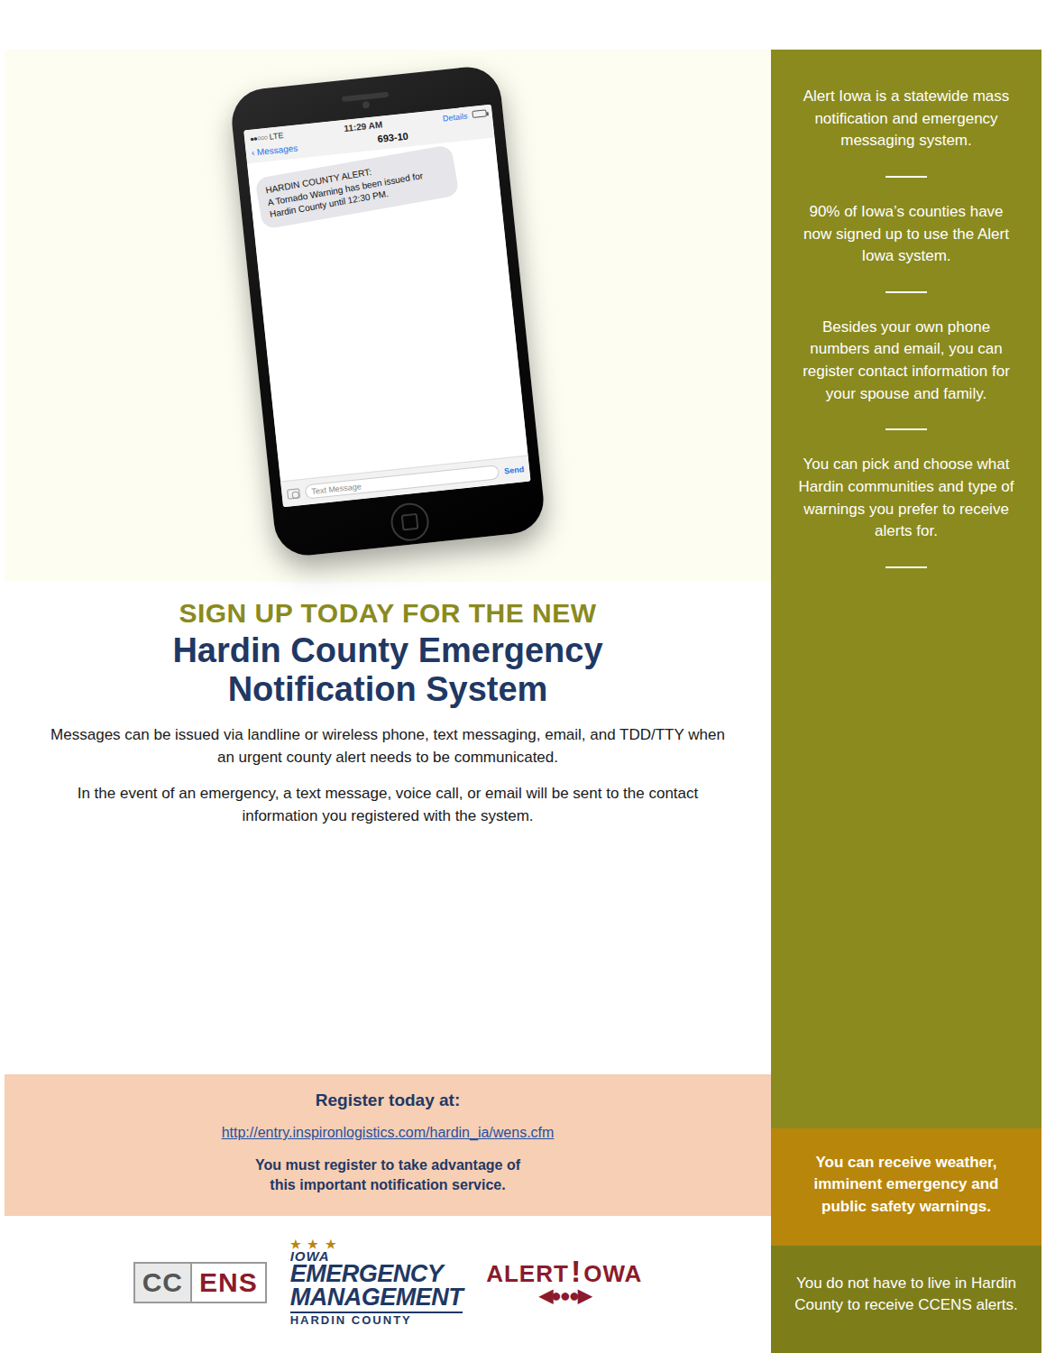●●○○○ LTE 11:29 AM Details
‹ Messages 693-10
HARDIN COUNTY ALERT:
A Tornado Warning has been issued for Hardin County until 12:30 PM.
Text Message Send
SIGN UP TODAY FOR THE NEW
Hardin County Emergency
Notification System
Messages can be issued via landline or wireless phone, text messaging, email, and TDD/TTY when an urgent county alert needs to be communicated.
In the event of an emergency, a text message, voice call, or email will be sent to the contact information you registered with the system.
Register today at:
http://entry.inspironlogistics.com/hardin_ia/wens.cfm
You must register to take advantage of
this important notification service.
CC ENS
★ ★ ★
IOWA
EMERGENCY
MANAGEMENT
HARDIN COUNTY
ALERT!OWA
◀●●●▶
Alert Iowa is a statewide mass notification and emergency messaging system.
90% of Iowa’s counties have now signed up to use the Alert Iowa system.
Besides your own phone numbers and email, you can register contact information for your spouse and family.
You can pick and choose what Hardin communities and type of warnings you prefer to receive alerts for.
You can receive weather, imminent emergency and public safety warnings.
You do not have to live in Hardin County to receive CCENS alerts.